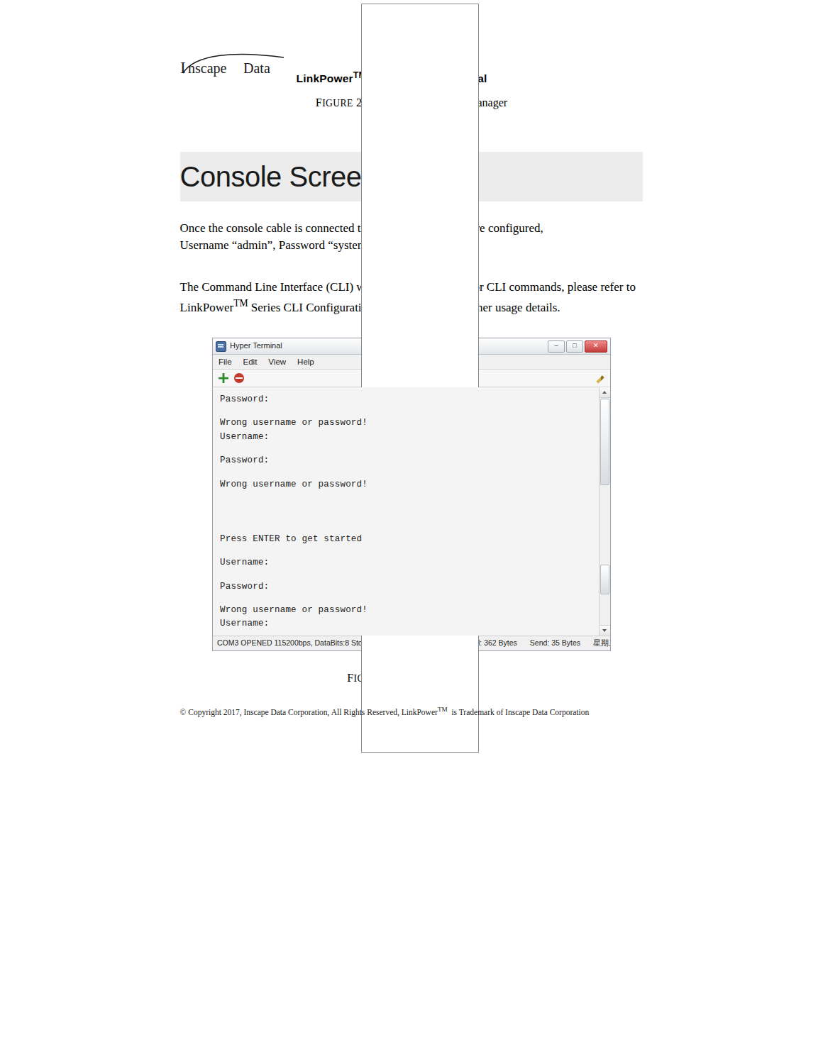I nscape Data
LinkPowerTM Console User Manual
FIGURE 2–Windows Hardware Manager
Console Screen
Once the console cable is connected to the PC and the software configured,
Username “admin”, Password “system”
The Command Line Interface (CLI) will display as below. For CLI commands, please refer to LinkPowerTM Series CLI Configuration User Manual for further usage details.
Hyper Terminal –□✕
File Edit View Help
Password:
Wrong username or password!
Username:
Password:
Wrong username or password!
Press ENTER to get started
Username:
Password:
Wrong username or password!
Username:
COM3 OPENED 115200bps, DataBits:8 StopBits:One Parity:None Recevied: 362 Bytes Send: 35 Bytes 星期二 下午 2:53:44
FIGURE 3–Console Screen
© Copyright 2017, Inscape Data Corporation, All Rights Reserved, LinkPowerTM is Trademark of Inscape Data Corporation